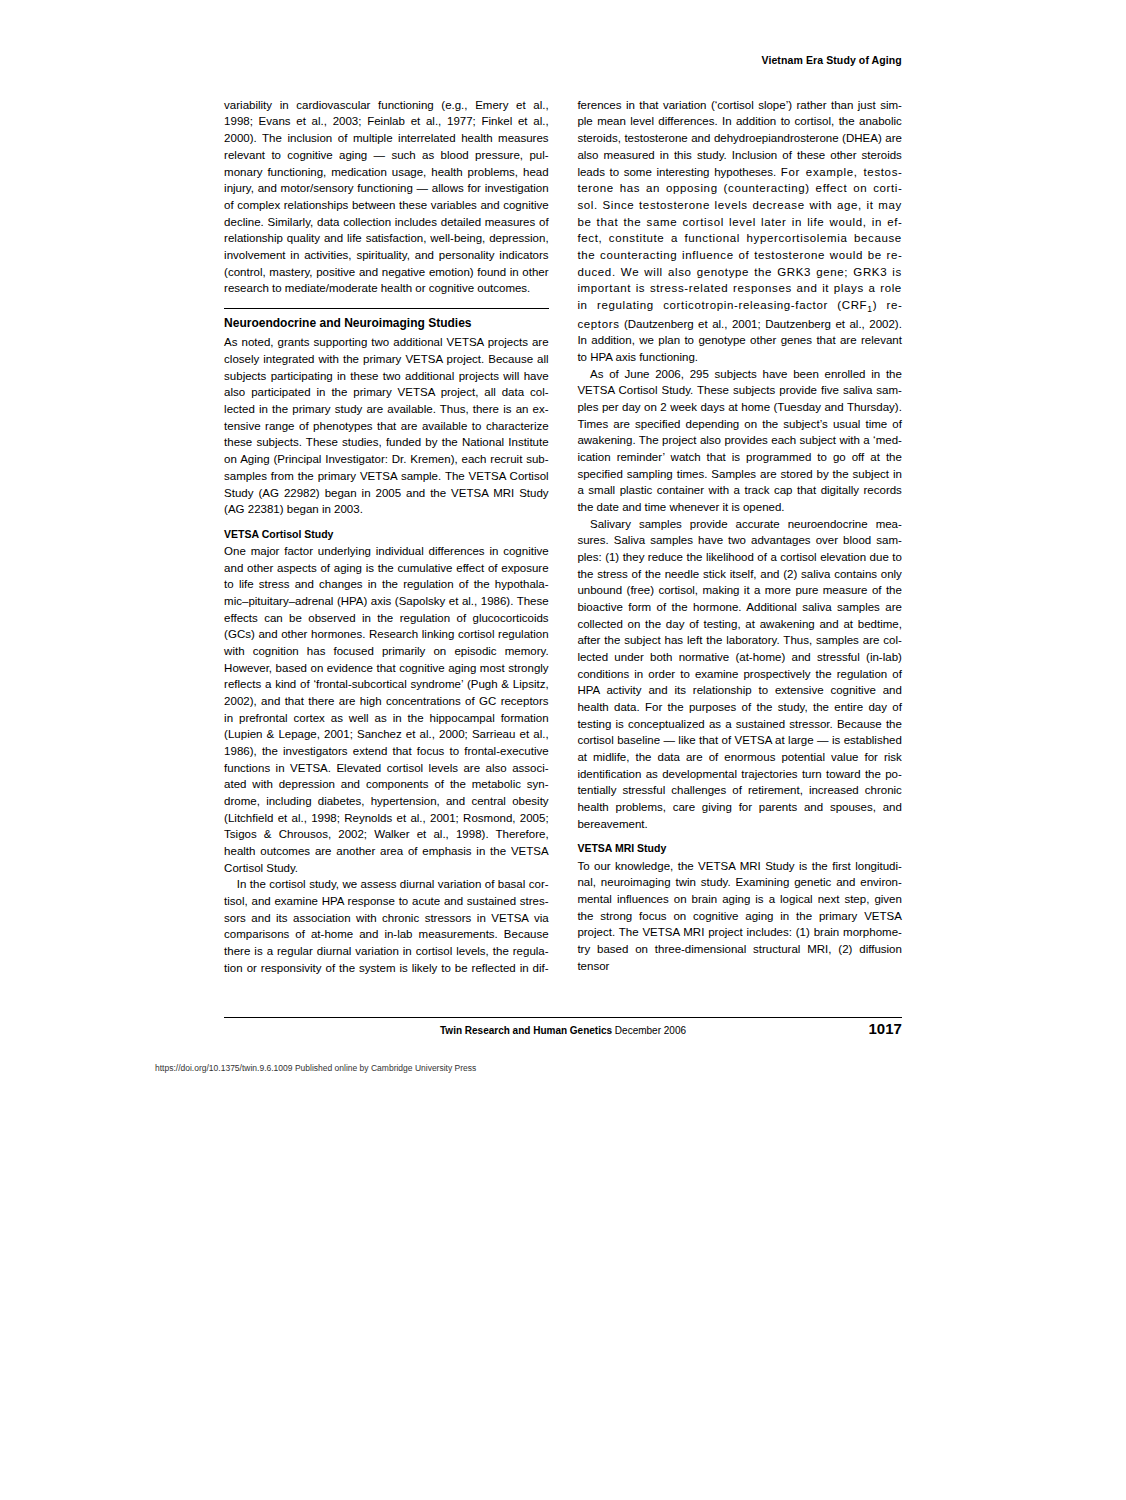Vietnam Era Study of Aging
variability in cardiovascular functioning (e.g., Emery et al., 1998; Evans et al., 2003; Feinlab et al., 1977; Finkel et al., 2000). The inclusion of multiple interrelated health measures relevant to cognitive aging — such as blood pressure, pulmonary functioning, medication usage, health problems, head injury, and motor/sensory functioning — allows for investigation of complex relationships between these variables and cognitive decline. Similarly, data collection includes detailed measures of relationship quality and life satisfaction, well-being, depression, involvement in activities, spirituality, and personality indicators (control, mastery, positive and negative emotion) found in other research to mediate/moderate health or cognitive outcomes.
Neuroendocrine and Neuroimaging Studies
As noted, grants supporting two additional VETSA projects are closely integrated with the primary VETSA project. Because all subjects participating in these two additional projects will have also participated in the primary VETSA project, all data collected in the primary study are available. Thus, there is an extensive range of phenotypes that are available to characterize these subjects. These studies, funded by the National Institute on Aging (Principal Investigator: Dr. Kremen), each recruit subsamples from the primary VETSA sample. The VETSA Cortisol Study (AG 22982) began in 2005 and the VETSA MRI Study (AG 22381) began in 2003.
VETSA Cortisol Study
One major factor underlying individual differences in cognitive and other aspects of aging is the cumulative effect of exposure to life stress and changes in the regulation of the hypothalamic–pituitary–adrenal (HPA) axis (Sapolsky et al., 1986). These effects can be observed in the regulation of glucocorticoids (GCs) and other hormones. Research linking cortisol regulation with cognition has focused primarily on episodic memory. However, based on evidence that cognitive aging most strongly reflects a kind of ‘frontal-subcortical syndrome’ (Pugh & Lipsitz, 2002), and that there are high concentrations of GC receptors in prefrontal cortex as well as in the hippocampal formation (Lupien & Lepage, 2001; Sanchez et al., 2000; Sarrieau et al., 1986), the investigators extend that focus to frontal-executive functions in VETSA. Elevated cortisol levels are also associated with depression and components of the metabolic syndrome, including diabetes, hypertension, and central obesity (Litchfield et al., 1998; Reynolds et al., 2001; Rosmond, 2005; Tsigos & Chrousos, 2002; Walker et al., 1998). Therefore, health outcomes are another area of emphasis in the VETSA Cortisol Study.
In the cortisol study, we assess diurnal variation of basal cortisol, and examine HPA response to acute and sustained stressors and its association with chronic stressors in VETSA via comparisons of at-home and in-lab measurements. Because there is a regular diurnal variation in cortisol levels, the regulation or responsivity of the system is likely to be reflected in differences in that variation (‘cortisol slope’) rather than just simple mean level differences. In addition to cortisol, the anabolic steroids, testosterone and dehydroepiandrosterone (DHEA) are also measured in this study. Inclusion of these other steroids leads to some interesting hypotheses. For example, testosterone has an opposing (counteracting) effect on cortisol. Since testosterone levels decrease with age, it may be that the same cortisol level later in life would, in effect, constitute a functional hypercortisolemia because the counteracting influence of testosterone would be reduced. We will also genotype the GRK3 gene; GRK3 is important is stress-related responses and it plays a role in regulating corticotropin-releasing-factor (CRF1) receptors (Dautzenberg et al., 2001; Dautzenberg et al., 2002). In addition, we plan to genotype other genes that are relevant to HPA axis functioning.
As of June 2006, 295 subjects have been enrolled in the VETSA Cortisol Study. These subjects provide five saliva samples per day on 2 week days at home (Tuesday and Thursday). Times are specified depending on the subject’s usual time of awakening. The project also provides each subject with a ‘medication reminder’ watch that is programmed to go off at the specified sampling times. Samples are stored by the subject in a small plastic container with a track cap that digitally records the date and time whenever it is opened.
Salivary samples provide accurate neuroendocrine measures. Saliva samples have two advantages over blood samples: (1) they reduce the likelihood of a cortisol elevation due to the stress of the needle stick itself, and (2) saliva contains only unbound (free) cortisol, making it a more pure measure of the bioactive form of the hormone. Additional saliva samples are collected on the day of testing, at awakening and at bedtime, after the subject has left the laboratory. Thus, samples are collected under both normative (at-home) and stressful (in-lab) conditions in order to examine prospectively the regulation of HPA activity and its relationship to extensive cognitive and health data. For the purposes of the study, the entire day of testing is conceptualized as a sustained stressor. Because the cortisol baseline — like that of VETSA at large — is established at midlife, the data are of enormous potential value for risk identification as developmental trajectories turn toward the potentially stressful challenges of retirement, increased chronic health problems, care giving for parents and spouses, and bereavement.
VETSA MRI Study
To our knowledge, the VETSA MRI Study is the first longitudinal, neuroimaging twin study. Examining genetic and environmental influences on brain aging is a logical next step, given the strong focus on cognitive aging in the primary VETSA project. The VETSA MRI project includes: (1) brain morphometry based on three-dimensional structural MRI, (2) diffusion tensor
Twin Research and Human Genetics December 2006
1017
https://doi.org/10.1375/twin.9.6.1009 Published online by Cambridge University Press